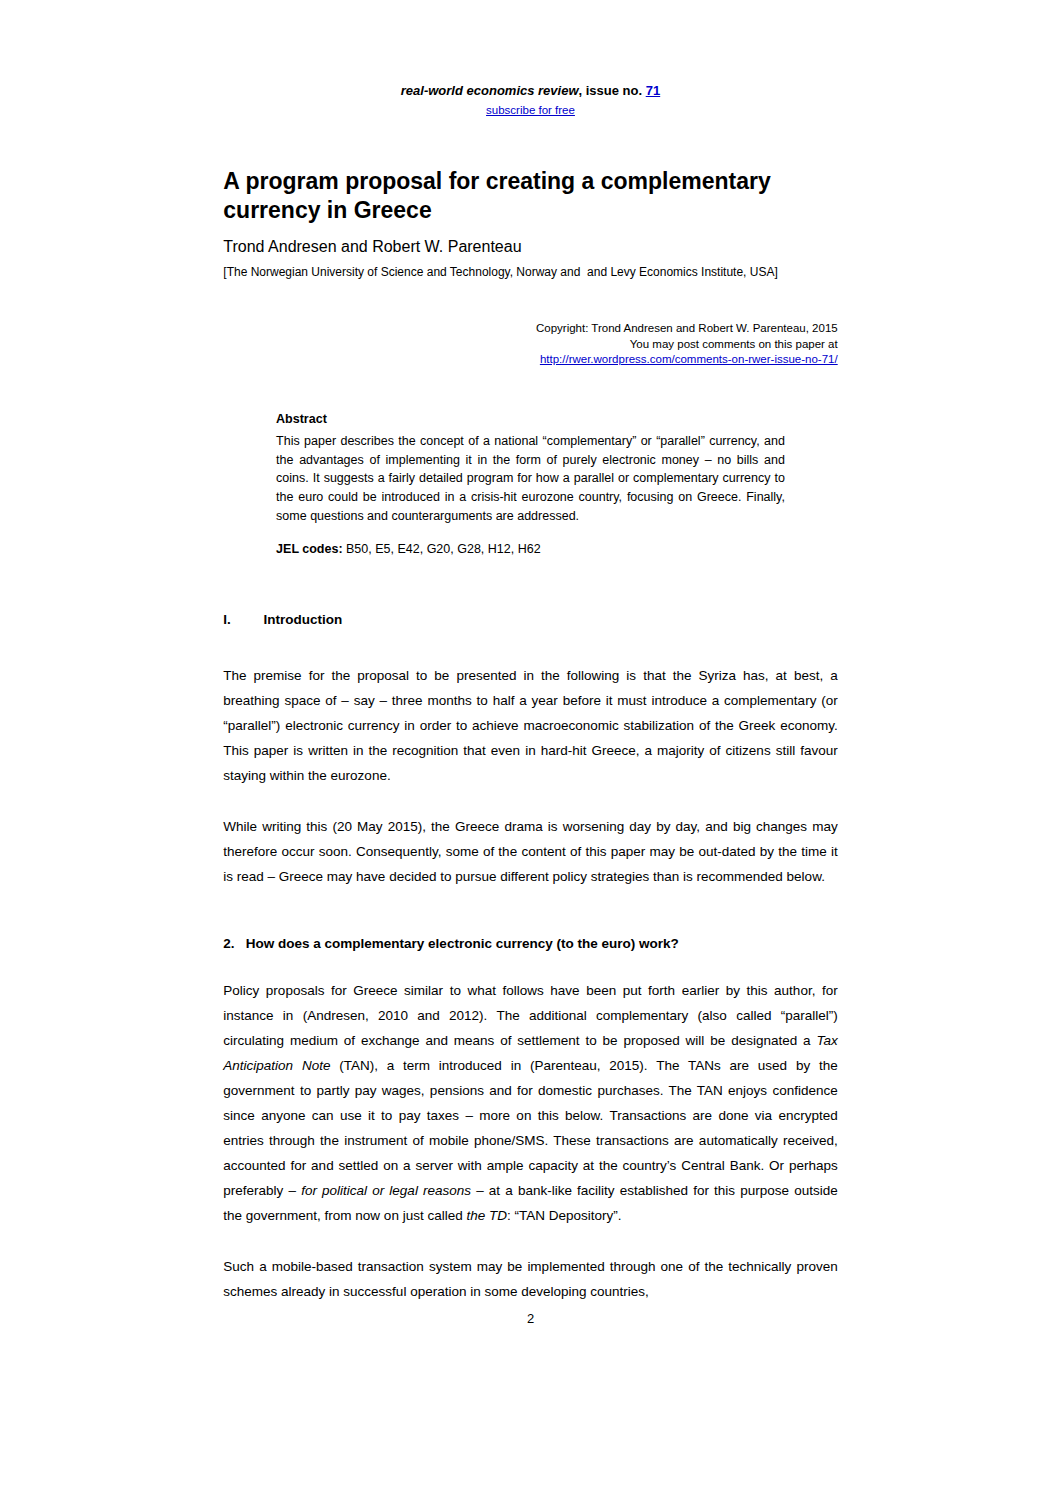real-world economics review, issue no. 71
subscribe for free
A program proposal for creating a complementary currency in Greece
Trond Andresen and Robert W. Parenteau
[The Norwegian University of Science and Technology, Norway and and Levy Economics Institute, USA]
Copyright: Trond Andresen and Robert W. Parenteau, 2015
You may post comments on this paper at
http://rwer.wordpress.com/comments-on-rwer-issue-no-71/
Abstract
This paper describes the concept of a national “complementary” or “parallel” currency, and the advantages of implementing it in the form of purely electronic money – no bills and coins. It suggests a fairly detailed program for how a parallel or complementary currency to the euro could be introduced in a crisis-hit eurozone country, focusing on Greece. Finally, some questions and counterarguments are addressed.
JEL codes: B50, E5, E42, G20, G28, H12, H62
I. Introduction
The premise for the proposal to be presented in the following is that the Syriza has, at best, a breathing space of – say – three months to half a year before it must introduce a complementary (or “parallel”) electronic currency in order to achieve macroeconomic stabilization of the Greek economy. This paper is written in the recognition that even in hard-hit Greece, a majority of citizens still favour staying within the eurozone.
While writing this (20 May 2015), the Greece drama is worsening day by day, and big changes may therefore occur soon. Consequently, some of the content of this paper may be out-dated by the time it is read – Greece may have decided to pursue different policy strategies than is recommended below.
2. How does a complementary electronic currency (to the euro) work?
Policy proposals for Greece similar to what follows have been put forth earlier by this author, for instance in (Andresen, 2010 and 2012). The additional complementary (also called “parallel”) circulating medium of exchange and means of settlement to be proposed will be designated a Tax Anticipation Note (TAN), a term introduced in (Parenteau, 2015). The TANs are used by the government to partly pay wages, pensions and for domestic purchases. The TAN enjoys confidence since anyone can use it to pay taxes – more on this below. Transactions are done via encrypted entries through the instrument of mobile phone/SMS. These transactions are automatically received, accounted for and settled on a server with ample capacity at the country’s Central Bank. Or perhaps preferably – for political or legal reasons – at a bank-like facility established for this purpose outside the government, from now on just called the TD: “TAN Depository”.
Such a mobile-based transaction system may be implemented through one of the technically proven schemes already in successful operation in some developing countries,
2